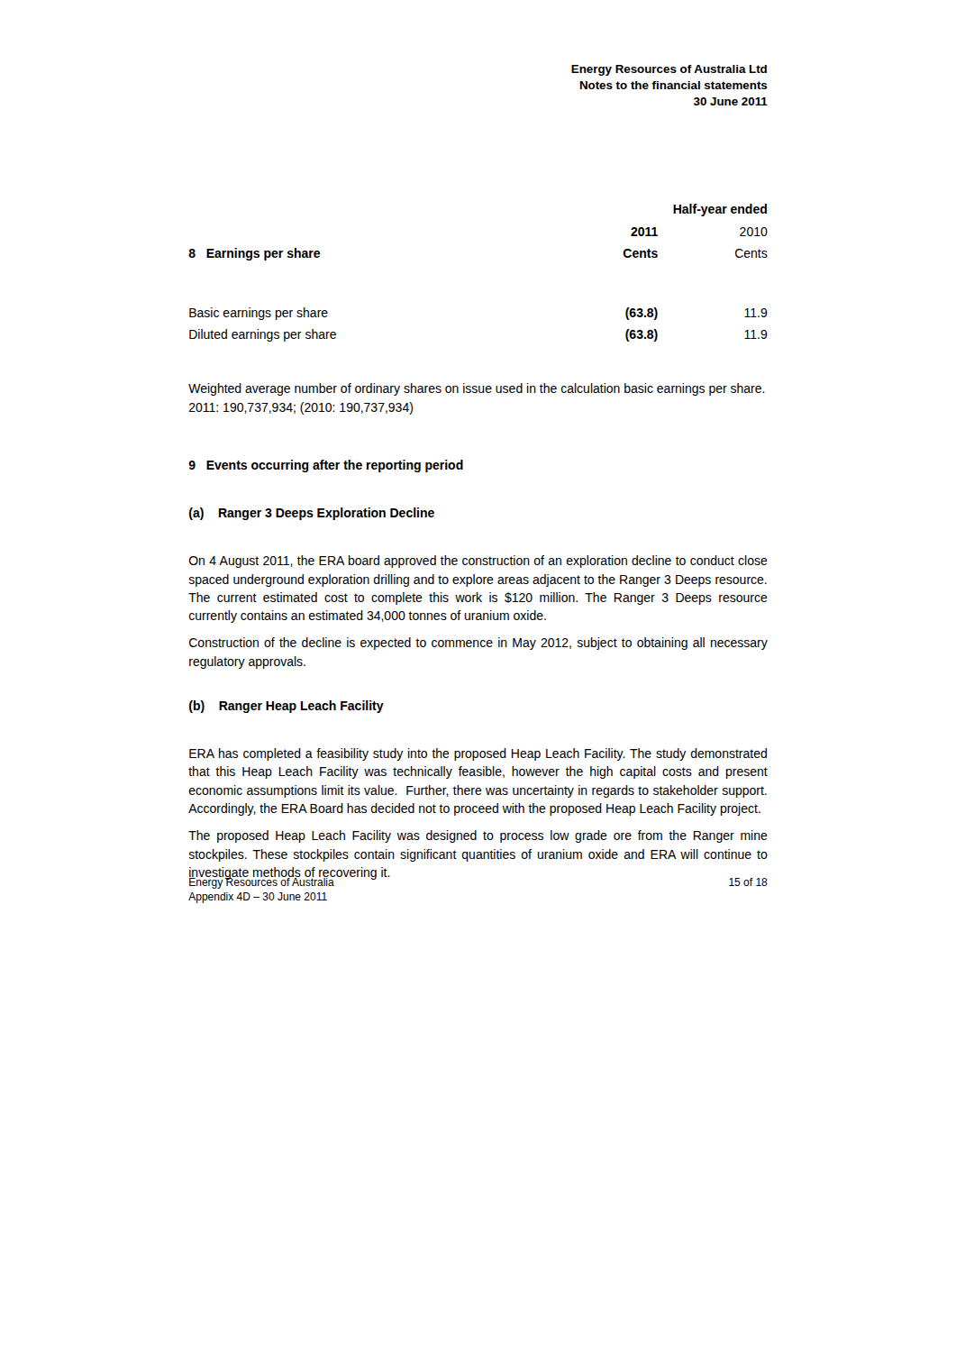Energy Resources of Australia Ltd
Notes to the financial statements
30 June 2011
| | Half-year ended |
| | 2011 | 2010 |
| 8 Earnings per share | Cents | Cents |
| Basic earnings per share | (63.8) | 11.9 |
| Diluted earnings per share | (63.8) | 11.9 |
Weighted average number of ordinary shares on issue used in the calculation basic earnings per share. 2011: 190,737,934; (2010: 190,737,934)
9 Events occurring after the reporting period
(a) Ranger 3 Deeps Exploration Decline
On 4 August 2011, the ERA board approved the construction of an exploration decline to conduct close spaced underground exploration drilling and to explore areas adjacent to the Ranger 3 Deeps resource. The current estimated cost to complete this work is $120 million. The Ranger 3 Deeps resource currently contains an estimated 34,000 tonnes of uranium oxide.
Construction of the decline is expected to commence in May 2012, subject to obtaining all necessary regulatory approvals.
(b) Ranger Heap Leach Facility
ERA has completed a feasibility study into the proposed Heap Leach Facility. The study demonstrated that this Heap Leach Facility was technically feasible, however the high capital costs and present economic assumptions limit its value. Further, there was uncertainty in regards to stakeholder support. Accordingly, the ERA Board has decided not to proceed with the proposed Heap Leach Facility project.
The proposed Heap Leach Facility was designed to process low grade ore from the Ranger mine stockpiles. These stockpiles contain significant quantities of uranium oxide and ERA will continue to investigate methods of recovering it.
Energy Resources of Australia
Appendix 4D – 30 June 2011
15 of 18